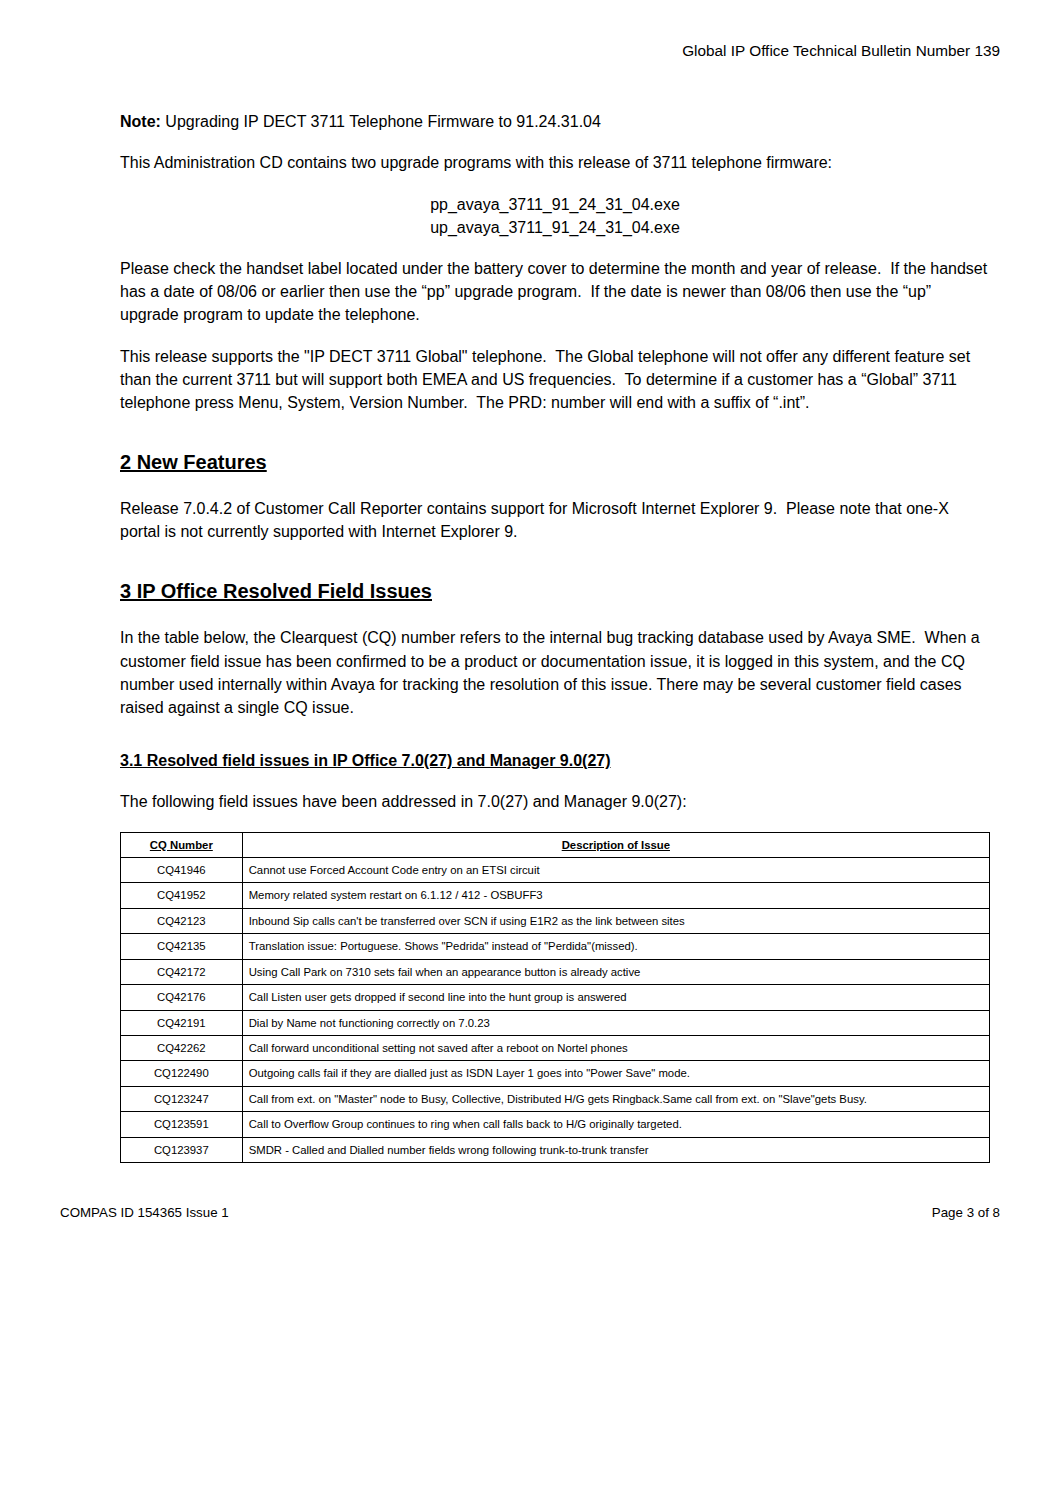Global IP Office Technical Bulletin Number 139
Note: Upgrading IP DECT 3711 Telephone Firmware to 91.24.31.04
This Administration CD contains two upgrade programs with this release of 3711 telephone firmware:
pp_avaya_3711_91_24_31_04.exe up_avaya_3711_91_24_31_04.exe
Please check the handset label located under the battery cover to determine the month and year of release. If the handset has a date of 08/06 or earlier then use the “pp” upgrade program. If the date is newer than 08/06 then use the “up” upgrade program to update the telephone.
This release supports the "IP DECT 3711 Global" telephone. The Global telephone will not offer any different feature set than the current 3711 but will support both EMEA and US frequencies. To determine if a customer has a “Global” 3711 telephone press Menu, System, Version Number. The PRD: number will end with a suffix of “.int”.
2 New Features
Release 7.0.4.2 of Customer Call Reporter contains support for Microsoft Internet Explorer 9. Please note that one-X portal is not currently supported with Internet Explorer 9.
3 IP Office Resolved Field Issues
In the table below, the Clearquest (CQ) number refers to the internal bug tracking database used by Avaya SME. When a customer field issue has been confirmed to be a product or documentation issue, it is logged in this system, and the CQ number used internally within Avaya for tracking the resolution of this issue. There may be several customer field cases raised against a single CQ issue.
3.1 Resolved field issues in IP Office 7.0(27) and Manager 9.0(27)
The following field issues have been addressed in 7.0(27) and Manager 9.0(27):
| CQ Number | Description of Issue |
| --- | --- |
| CQ41946 | Cannot use Forced Account Code entry on an ETSI circuit |
| CQ41952 | Memory related system restart on 6.1.12 / 412 - OSBUFF3 |
| CQ42123 | Inbound Sip calls can't be transferred over SCN if using E1R2 as the link between sites |
| CQ42135 | Translation issue: Portuguese. Shows "Pedrida" instead of "Perdida"(missed). |
| CQ42172 | Using Call Park on 7310 sets fail when an appearance button is already active |
| CQ42176 | Call Listen user gets dropped if second line into the hunt group is answered |
| CQ42191 | Dial by Name not functioning correctly on 7.0.23 |
| CQ42262 | Call forward unconditional setting not saved after a reboot on Nortel phones |
| CQ122490 | Outgoing calls fail if they are dialled just as ISDN Layer 1 goes into "Power Save" mode. |
| CQ123247 | Call from ext. on "Master" node to Busy, Collective, Distributed H/G gets Ringback.Same call from ext. on "Slave"gets Busy. |
| CQ123591 | Call to Overflow Group continues to ring when call falls back to H/G originally targeted. |
| CQ123937 | SMDR - Called and Dialled number fields wrong following trunk-to-trunk transfer |
COMPAS ID 154365 Issue 1
Page 3 of 8